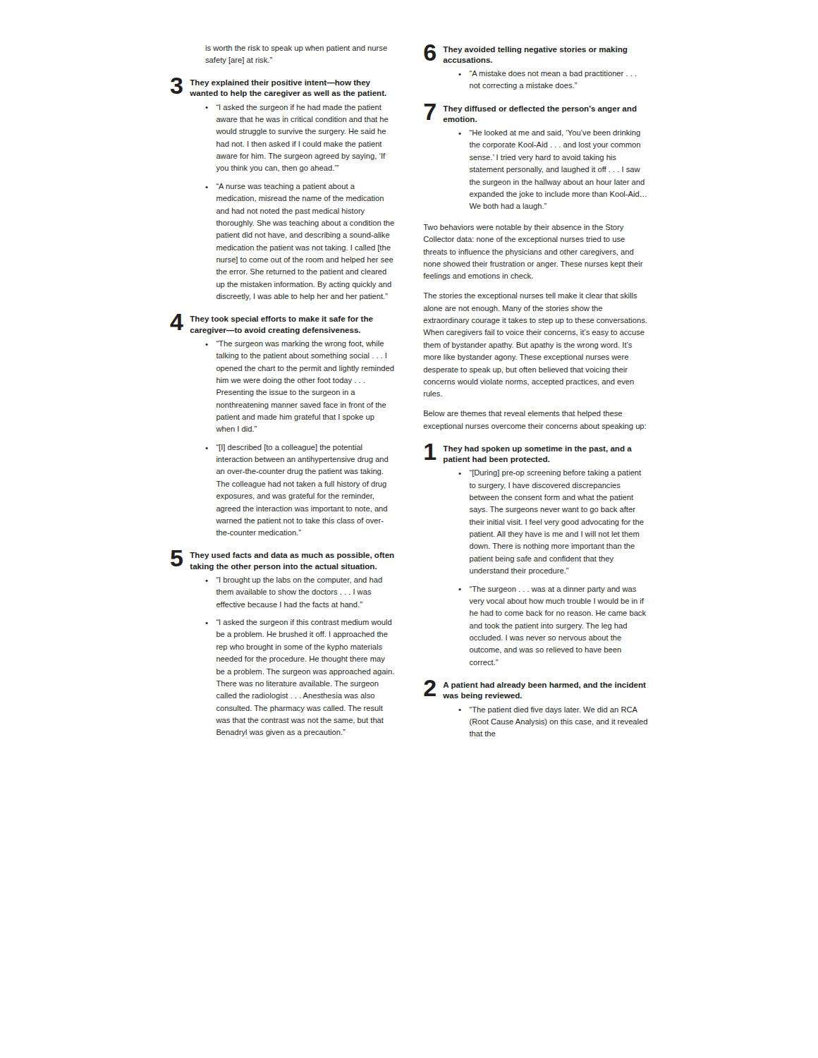is worth the risk to speak up when patient and nurse safety [are] at risk.”
3
They explained their positive intent—how they wanted to help the caregiver as well as the patient.
“I asked the surgeon if he had made the patient aware that he was in critical condition and that he would struggle to survive the surgery. He said he had not. I then asked if I could make the patient aware for him. The surgeon agreed by saying, ‘If you think you can, then go ahead.’”
“A nurse was teaching a patient about a medication, misread the name of the medication and had not noted the past medical history thoroughly. She was teaching about a condition the patient did not have, and describing a sound-alike medication the patient was not taking. I called [the nurse] to come out of the room and helped her see the error. She returned to the patient and cleared up the mistaken information. By acting quickly and discreetly, I was able to help her and her patient.”
4
They took special efforts to make it safe for the caregiver—to avoid creating defensiveness.
“The surgeon was marking the wrong foot, while talking to the patient about something social . . . I opened the chart to the permit and lightly reminded him we were doing the other foot today . . . Presenting the issue to the surgeon in a nonthreatening manner saved face in front of the patient and made him grateful that I spoke up when I did.”
“[I] described [to a colleague] the potential interaction between an antihypertensive drug and an over-the-counter drug the patient was taking. The colleague had not taken a full history of drug exposures, and was grateful for the reminder, agreed the interaction was important to note, and warned the patient not to take this class of over-the-counter medication.”
5
They used facts and data as much as possible, often taking the other person into the actual situation.
“I brought up the labs on the computer, and had them available to show the doctors . . . I was effective because I had the facts at hand.”
“I asked the surgeon if this contrast medium would be a problem. He brushed it off. I approached the rep who brought in some of the kypho materials needed for the procedure. He thought there may be a problem. The surgeon was approached again. There was no literature available. The surgeon called the radiologist . . . Anesthesia was also consulted. The pharmacy was called. The result was that the contrast was not the same, but that Benadryl was given as a precaution.”
6
They avoided telling negative stories or making accusations.
“A mistake does not mean a bad practitioner . . . not correcting a mistake does.”
7
They diffused or deflected the person’s anger and emotion.
“He looked at me and said, ‘You’ve been drinking the corporate Kool-Aid . . . and lost your common sense.’ I tried very hard to avoid taking his statement personally, and laughed it off . . . I saw the surgeon in the hallway about an hour later and expanded the joke to include more than Kool-Aid…We both had a laugh.”
Two behaviors were notable by their absence in the Story Collector data: none of the exceptional nurses tried to use threats to influence the physicians and other caregivers, and none showed their frustration or anger. These nurses kept their feelings and emotions in check.
The stories the exceptional nurses tell make it clear that skills alone are not enough. Many of the stories show the extraordinary courage it takes to step up to these conversations. When caregivers fail to voice their concerns, it’s easy to accuse them of bystander apathy. But apathy is the wrong word. It’s more like bystander agony. These exceptional nurses were desperate to speak up, but often believed that voicing their concerns would violate norms, accepted practices, and even rules.
Below are themes that reveal elements that helped these exceptional nurses overcome their concerns about speaking up:
1
They had spoken up sometime in the past, and a patient had been protected.
“[During] pre-op screening before taking a patient to surgery, I have discovered discrepancies between the consent form and what the patient says. The surgeons never want to go back after their initial visit. I feel very good advocating for the patient. All they have is me and I will not let them down. There is nothing more important than the patient being safe and confident that they understand their procedure.”
“The surgeon . . . was at a dinner party and was very vocal about how much trouble I would be in if he had to come back for no reason. He came back and took the patient into surgery. The leg had occluded. I was never so nervous about the outcome, and was so relieved to have been correct.”
2
A patient had already been harmed, and the incident was being reviewed.
“The patient died five days later. We did an RCA (Root Cause Analysis) on this case, and it revealed that the